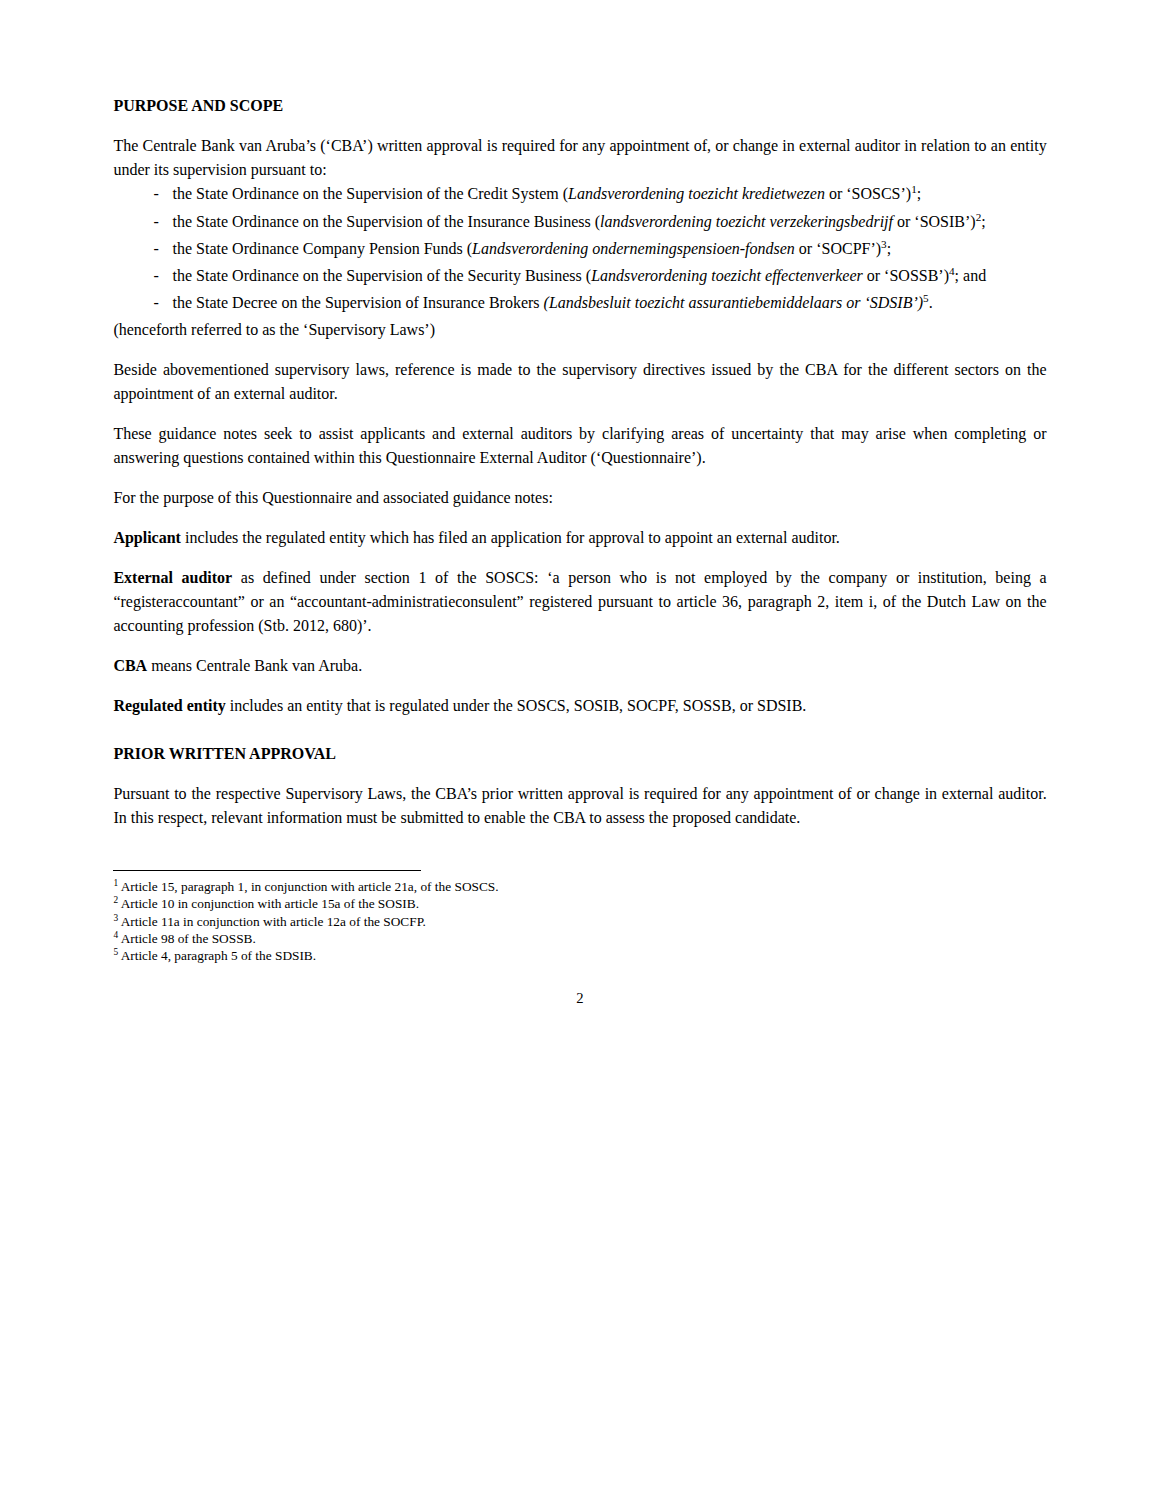PURPOSE AND SCOPE
The Centrale Bank van Aruba’s (‘CBA’) written approval is required for any appointment of, or change in external auditor in relation to an entity under its supervision pursuant to:
the State Ordinance on the Supervision of the Credit System (Landsverordening toezicht kredietwezen or ‘SOSCS’)1;
the State Ordinance on the Supervision of the Insurance Business (landsverordening toezicht verzekeringsbedrijf or ‘SOSIB’)2;
the State Ordinance Company Pension Funds (Landsverordening ondernemingspensioen-fondsen or ‘SOCPF’)3;
the State Ordinance on the Supervision of the Security Business (Landsverordening toezicht effectenverkeer or ‘SOSSB’)4; and
the State Decree on the Supervision of Insurance Brokers (Landsbesluit toezicht assurantiebemiddelaars or ‘SDSIB’)5.
(henceforth referred to as the ‘Supervisory Laws’)
Beside abovementioned supervisory laws, reference is made to the supervisory directives issued by the CBA for the different sectors on the appointment of an external auditor.
These guidance notes seek to assist applicants and external auditors by clarifying areas of uncertainty that may arise when completing or answering questions contained within this Questionnaire External Auditor (‘Questionnaire’).
For the purpose of this Questionnaire and associated guidance notes:
Applicant includes the regulated entity which has filed an application for approval to appoint an external auditor.
External auditor as defined under section 1 of the SOSCS: ‘a person who is not employed by the company or institution, being a “registeraccountant” or an “accountant-administratieconsulent” registered pursuant to article 36, paragraph 2, item i, of the Dutch Law on the accounting profession (Stb. 2012, 680)’.
CBA means Centrale Bank van Aruba.
Regulated entity includes an entity that is regulated under the SOSCS, SOSIB, SOCPF, SOSSB, or SDSIB.
PRIOR WRITTEN APPROVAL
Pursuant to the respective Supervisory Laws, the CBA’s prior written approval is required for any appointment of or change in external auditor. In this respect, relevant information must be submitted to enable the CBA to assess the proposed candidate.
1 Article 15, paragraph 1, in conjunction with article 21a, of the SOSCS.
2 Article 10 in conjunction with article 15a of the SOSIB.
3 Article 11a in conjunction with article 12a of the SOCFP.
4 Article 98 of the SOSSB.
5 Article 4, paragraph 5 of the SDSIB.
2